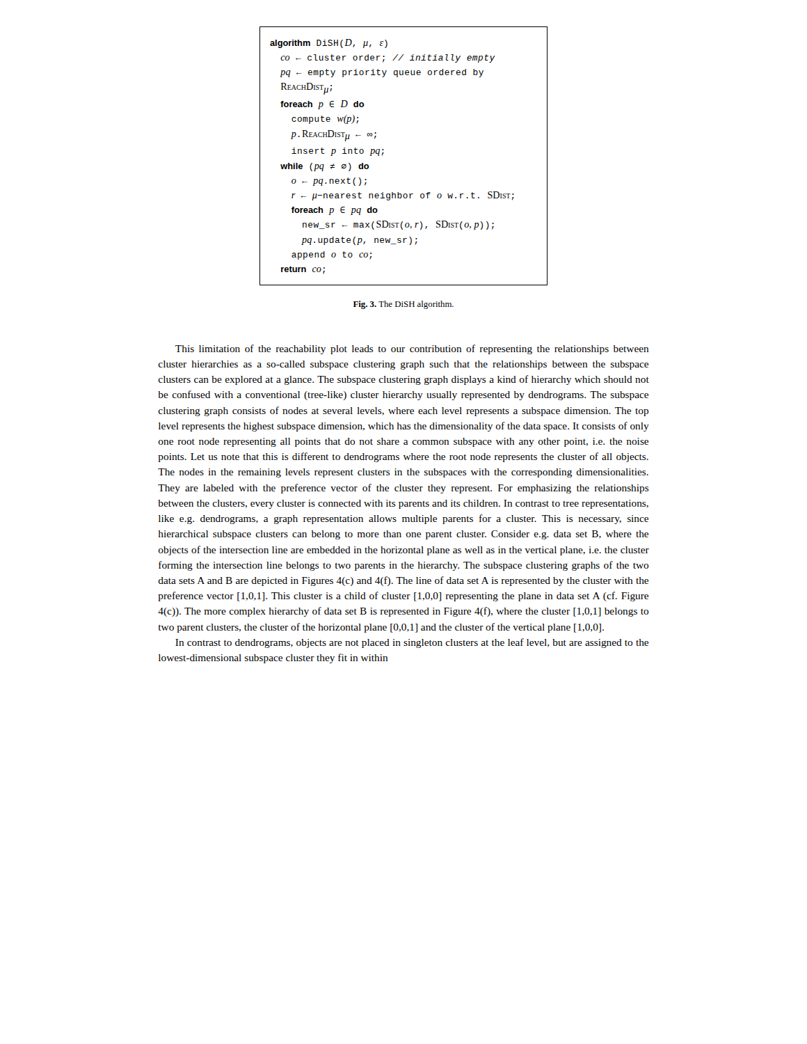algorithm DiSH(D, μ, ε)
co ← cluster order; // initially empty
pq ← empty priority queue ordered by ReachDistμ;
foreach p ∈ D do
compute w(p);
p.ReachDistμ ← ∞;
insert p into pq;
while (pq ≠ ∅) do
o ← pq.next();
r ← μ−nearest neighbor of o w.r.t. SDist;
foreach p ∈ pq do
new_sr ← max(SDist(o, r), SDist(o, p));
pq.update(p, new_sr);
append o to co;
return co;
Fig. 3. The DiSH algorithm.
This limitation of the reachability plot leads to our contribution of representing the relationships between cluster hierarchies as a so-called subspace clustering graph such that the relationships between the subspace clusters can be explored at a glance. The subspace clustering graph displays a kind of hierarchy which should not be confused with a conventional (tree-like) cluster hierarchy usually represented by dendrograms. The subspace clustering graph consists of nodes at several levels, where each level represents a subspace dimension. The top level represents the highest subspace dimension, which has the dimensionality of the data space. It consists of only one root node representing all points that do not share a common subspace with any other point, i.e. the noise points. Let us note that this is different to dendrograms where the root node represents the cluster of all objects. The nodes in the remaining levels represent clusters in the subspaces with the corresponding dimensionalities. They are labeled with the preference vector of the cluster they represent. For emphasizing the relationships between the clusters, every cluster is connected with its parents and its children. In contrast to tree representations, like e.g. dendrograms, a graph representation allows multiple parents for a cluster. This is necessary, since hierarchical subspace clusters can belong to more than one parent cluster. Consider e.g. data set B, where the objects of the intersection line are embedded in the horizontal plane as well as in the vertical plane, i.e. the cluster forming the intersection line belongs to two parents in the hierarchy. The subspace clustering graphs of the two data sets A and B are depicted in Figures 4(c) and 4(f). The line of data set A is represented by the cluster with the preference vector [1,0,1]. This cluster is a child of cluster [1,0,0] representing the plane in data set A (cf. Figure 4(c)). The more complex hierarchy of data set B is represented in Figure 4(f), where the cluster [1,0,1] belongs to two parent clusters, the cluster of the horizontal plane [0,0,1] and the cluster of the vertical plane [1,0,0].
In contrast to dendrograms, objects are not placed in singleton clusters at the leaf level, but are assigned to the lowest-dimensional subspace cluster they fit in within